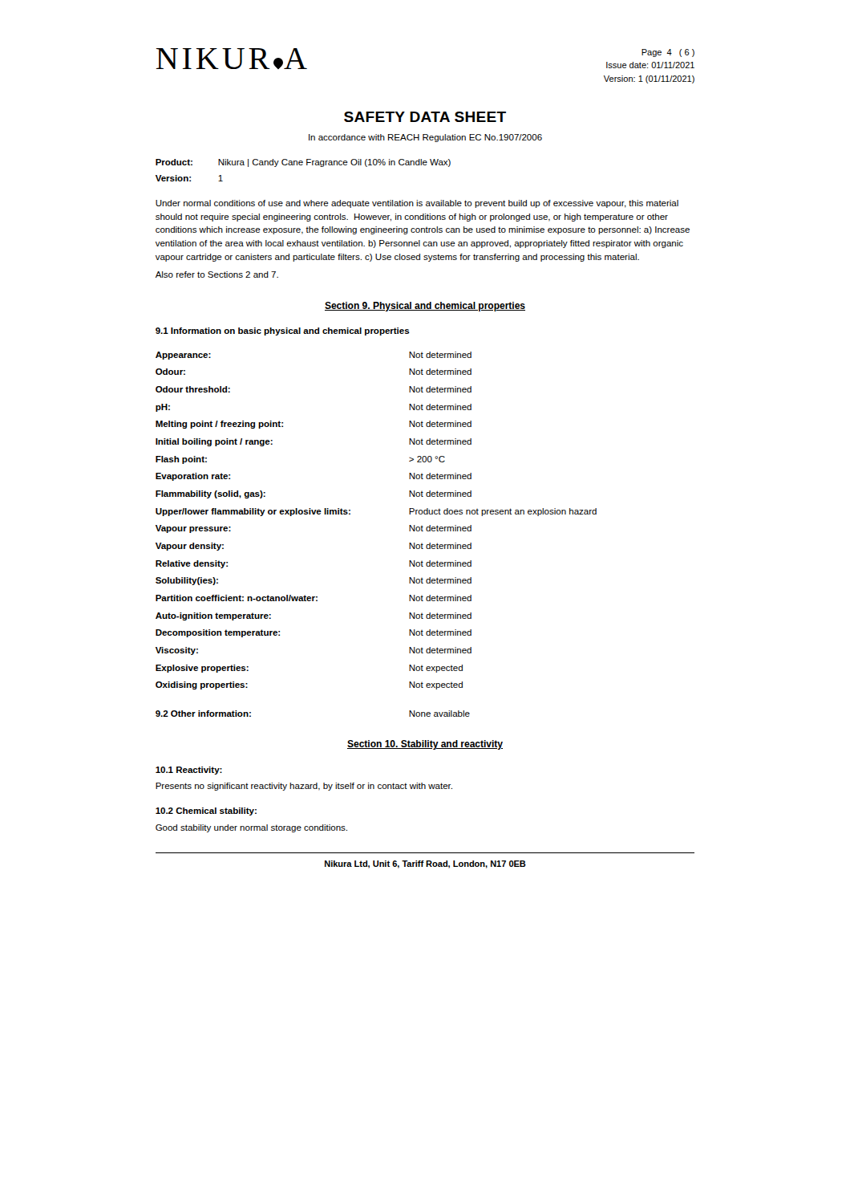NIKUR A
Page 4 ( 6 )
Issue date: 01/11/2021
Version: 1 (01/11/2021)
SAFETY DATA SHEET
In accordance with REACH Regulation EC No.1907/2006
Product:
Nikura | Candy Cane Fragrance Oil (10% in Candle Wax)
Version:
1
Under normal conditions of use and where adequate ventilation is available to prevent build up of excessive vapour, this material should not require special engineering controls. However, in conditions of high or prolonged use, or high temperature or other conditions which increase exposure, the following engineering controls can be used to minimise exposure to personnel: a) Increase ventilation of the area with local exhaust ventilation. b) Personnel can use an approved, appropriately fitted respirator with organic vapour cartridge or canisters and particulate filters. c) Use closed systems for transferring and processing this material.
Also refer to Sections 2 and 7.
Section 9. Physical and chemical properties
9.1 Information on basic physical and chemical properties
| Appearance: | Not determined |
| Odour: | Not determined |
| Odour threshold: | Not determined |
| pH: | Not determined |
| Melting point / freezing point: | Not determined |
| Initial boiling point / range: | Not determined |
| Flash point: | > 200 °C |
| Evaporation rate: | Not determined |
| Flammability (solid, gas): | Not determined |
| Upper/lower flammability or explosive limits: | Product does not present an explosion hazard |
| Vapour pressure: | Not determined |
| Vapour density: | Not determined |
| Relative density: | Not determined |
| Solubility(ies): | Not determined |
| Partition coefficient: n-octanol/water: | Not determined |
| Auto-ignition temperature: | Not determined |
| Decomposition temperature: | Not determined |
| Viscosity: | Not determined |
| Explosive properties: | Not expected |
| Oxidising properties: | Not expected |
9.2 Other information:
None available
Section 10. Stability and reactivity
10.1 Reactivity:
Presents no significant reactivity hazard, by itself or in contact with water.
10.2 Chemical stability:
Good stability under normal storage conditions.
Nikura Ltd, Unit 6, Tariff Road, London, N17 0EB